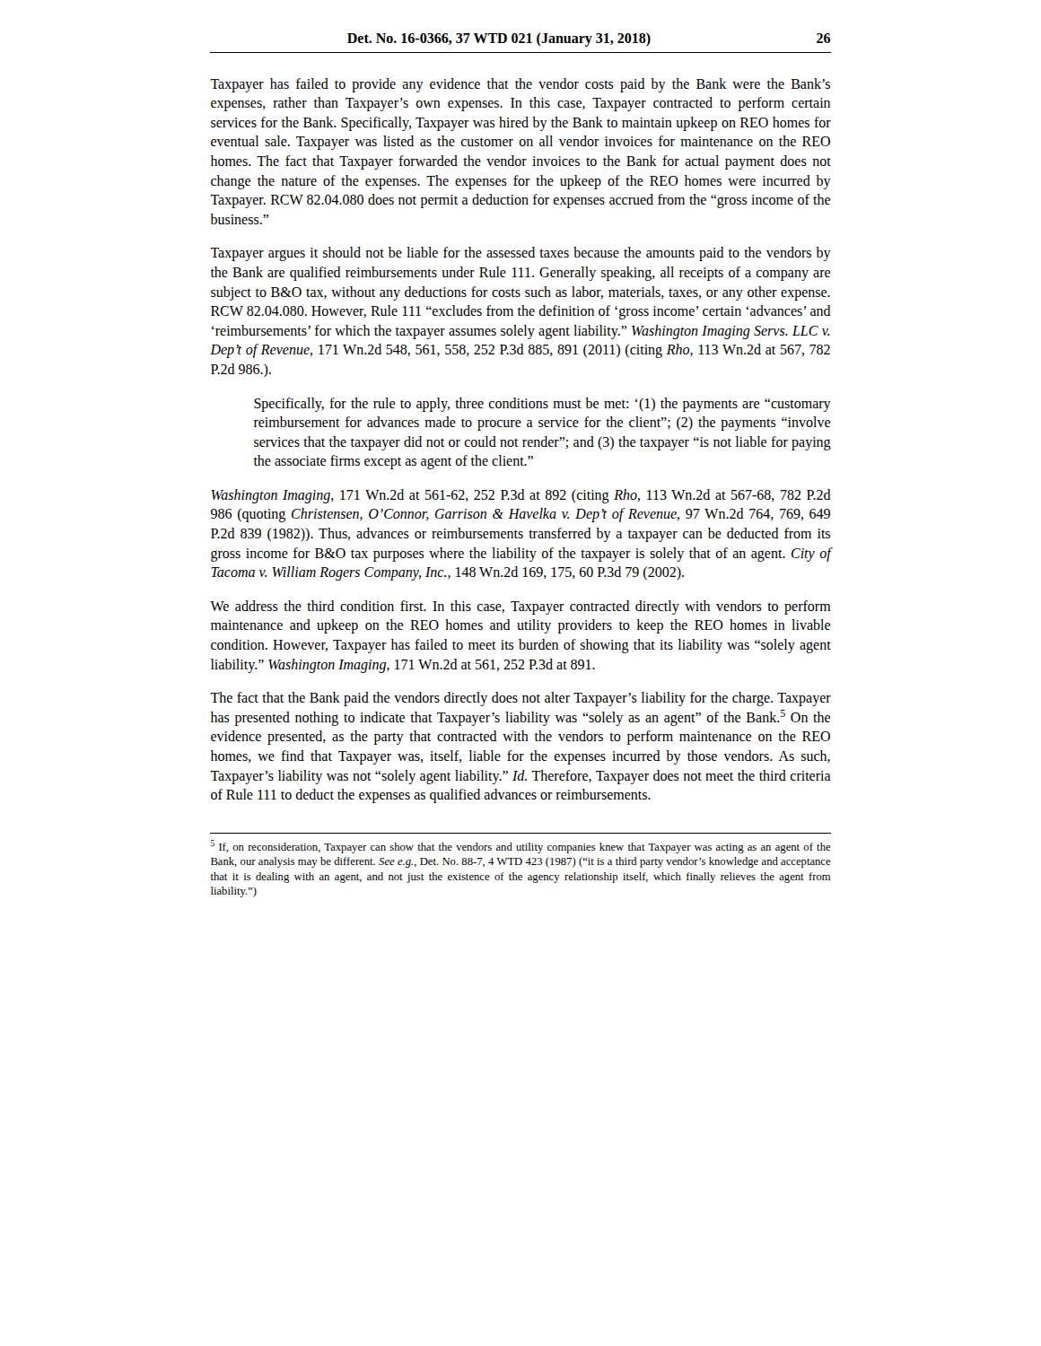Det. No. 16-0366, 37 WTD 021 (January 31, 2018) 26
Taxpayer has failed to provide any evidence that the vendor costs paid by the Bank were the Bank’s expenses, rather than Taxpayer’s own expenses. In this case, Taxpayer contracted to perform certain services for the Bank. Specifically, Taxpayer was hired by the Bank to maintain upkeep on REO homes for eventual sale. Taxpayer was listed as the customer on all vendor invoices for maintenance on the REO homes. The fact that Taxpayer forwarded the vendor invoices to the Bank for actual payment does not change the nature of the expenses. The expenses for the upkeep of the REO homes were incurred by Taxpayer. RCW 82.04.080 does not permit a deduction for expenses accrued from the “gross income of the business.”
Taxpayer argues it should not be liable for the assessed taxes because the amounts paid to the vendors by the Bank are qualified reimbursements under Rule 111. Generally speaking, all receipts of a company are subject to B&O tax, without any deductions for costs such as labor, materials, taxes, or any other expense. RCW 82.04.080. However, Rule 111 “excludes from the definition of ‘gross income’ certain ‘advances’ and ‘reimbursements’ for which the taxpayer assumes solely agent liability.” Washington Imaging Servs. LLC v. Dep’t of Revenue, 171 Wn.2d 548, 561, 558, 252 P.3d 885, 891 (2011) (citing Rho, 113 Wn.2d at 567, 782 P.2d 986.).
Specifically, for the rule to apply, three conditions must be met: ‘(1) the payments are “customary reimbursement for advances made to procure a service for the client”; (2) the payments “involve services that the taxpayer did not or could not render”; and (3) the taxpayer “is not liable for paying the associate firms except as agent of the client.”
Washington Imaging, 171 Wn.2d at 561-62, 252 P.3d at 892 (citing Rho, 113 Wn.2d at 567-68, 782 P.2d 986 (quoting Christensen, O’Connor, Garrison & Havelka v. Dep’t of Revenue, 97 Wn.2d 764, 769, 649 P.2d 839 (1982)). Thus, advances or reimbursements transferred by a taxpayer can be deducted from its gross income for B&O tax purposes where the liability of the taxpayer is solely that of an agent. City of Tacoma v. William Rogers Company, Inc., 148 Wn.2d 169, 175, 60 P.3d 79 (2002).
We address the third condition first. In this case, Taxpayer contracted directly with vendors to perform maintenance and upkeep on the REO homes and utility providers to keep the REO homes in livable condition. However, Taxpayer has failed to meet its burden of showing that its liability was “solely agent liability.” Washington Imaging, 171 Wn.2d at 561, 252 P.3d at 891.
The fact that the Bank paid the vendors directly does not alter Taxpayer’s liability for the charge. Taxpayer has presented nothing to indicate that Taxpayer’s liability was “solely as an agent” of the Bank.5 On the evidence presented, as the party that contracted with the vendors to perform maintenance on the REO homes, we find that Taxpayer was, itself, liable for the expenses incurred by those vendors. As such, Taxpayer’s liability was not “solely agent liability.” Id. Therefore, Taxpayer does not meet the third criteria of Rule 111 to deduct the expenses as qualified advances or reimbursements.
5 If, on reconsideration, Taxpayer can show that the vendors and utility companies knew that Taxpayer was acting as an agent of the Bank, our analysis may be different. See e.g., Det. No. 88-7, 4 WTD 423 (1987) (“it is a third party vendor’s knowledge and acceptance that it is dealing with an agent, and not just the existence of the agency relationship itself, which finally relieves the agent from liability.”)